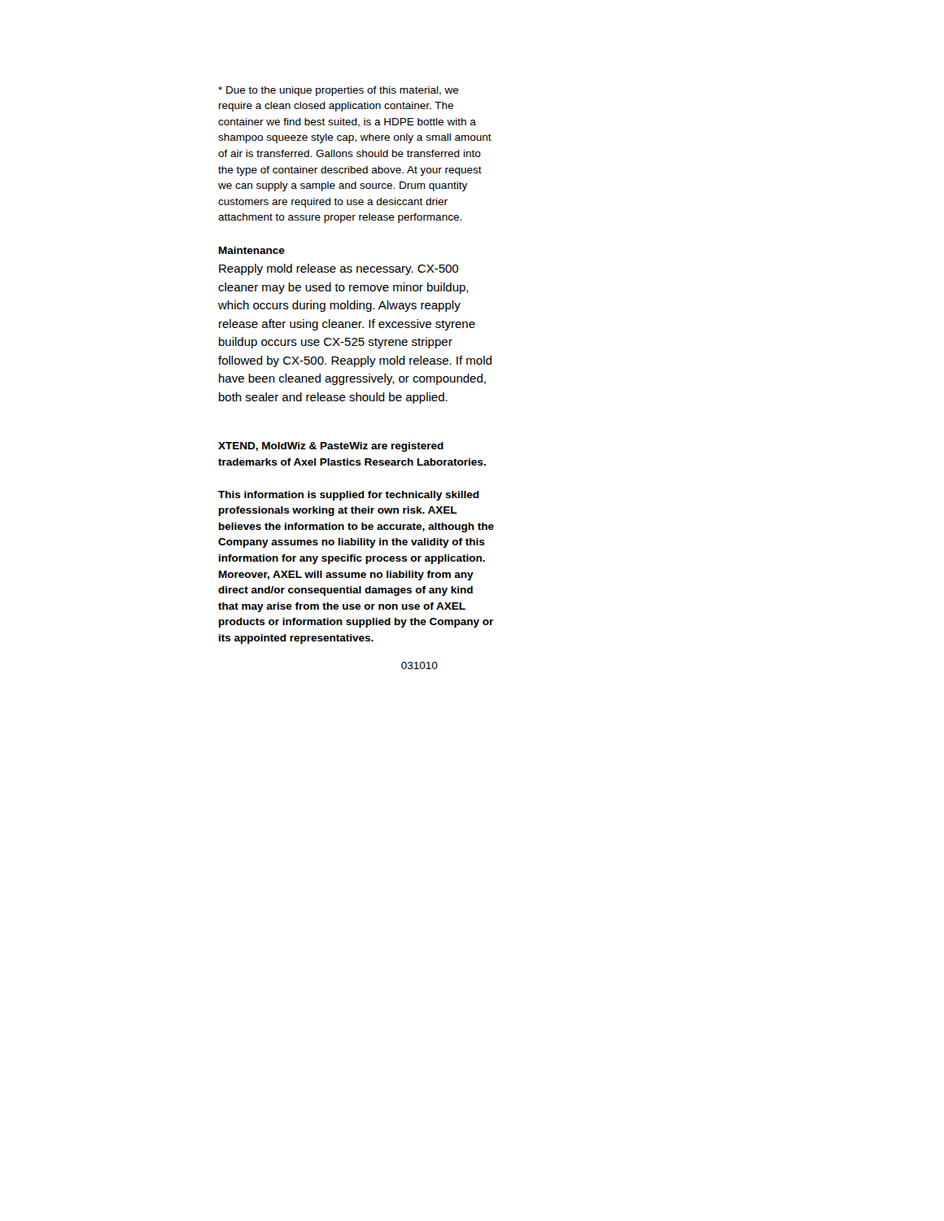* Due to the unique properties of this material, we require a clean closed application container. The container we find best suited, is a HDPE bottle with a shampoo squeeze style cap, where only a small amount of air is transferred. Gallons should be transferred into the type of container described above. At your request we can supply a sample and source. Drum quantity customers are required to use a desiccant drier attachment to assure proper release performance.
Maintenance
Reapply mold release as necessary. CX-500 cleaner may be used to remove minor buildup, which occurs during molding. Always reapply release after using cleaner. If excessive styrene buildup occurs use CX-525 styrene stripper followed by CX-500. Reapply mold release. If mold have been cleaned aggressively, or compounded, both sealer and release should be applied.
XTEND, MoldWiz & PasteWiz are registered trademarks of Axel Plastics Research Laboratories.
This information is supplied for technically skilled professionals working at their own risk. AXEL believes the information to be accurate, although the Company assumes no liability in the validity of this information for any specific process or application. Moreover, AXEL will assume no liability from any direct and/or consequential damages of any kind that may arise from the use or non use of AXEL products or information supplied by the Company or its appointed representatives.
031010